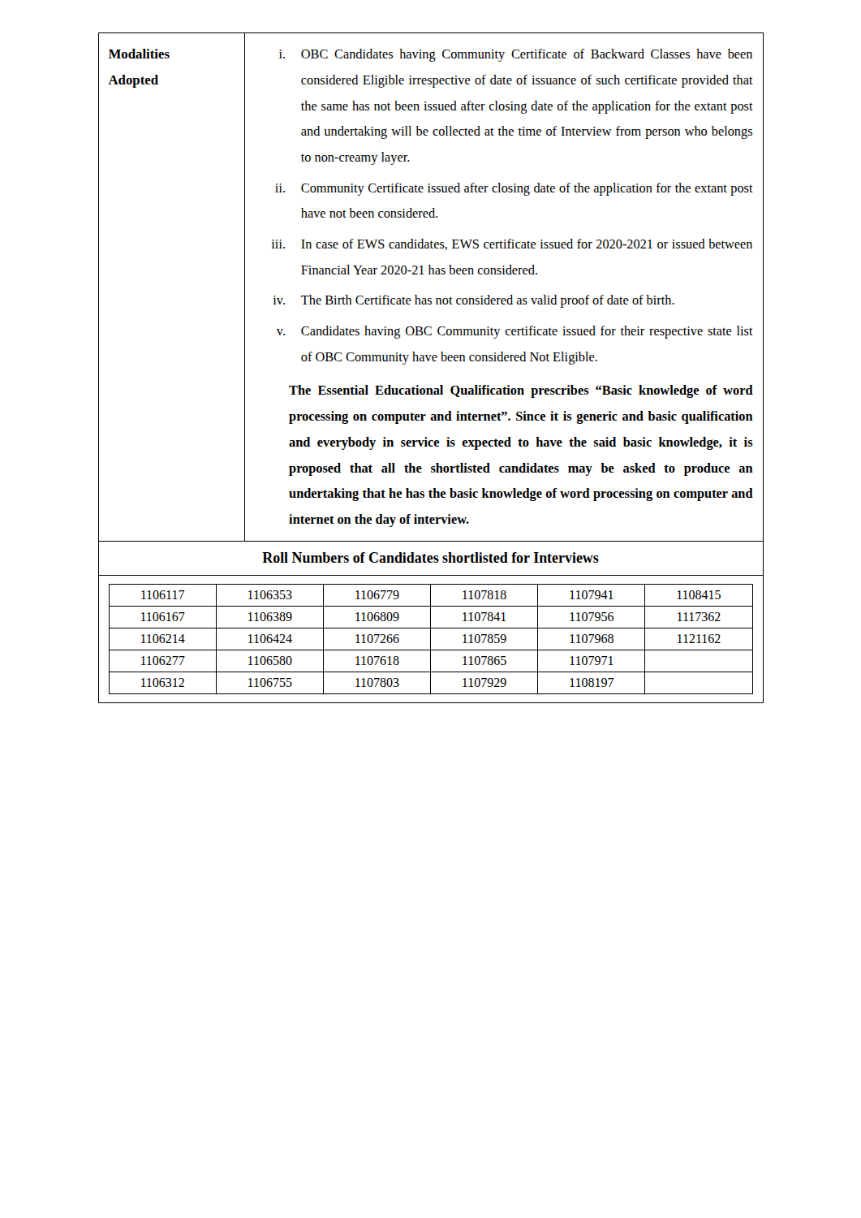| Modalities Adopted | OBC Candidates having Community Certificate of Backward Classes have been considered Eligible irrespective of date of issuance of such certificate provided that the same has not been issued after closing date of the application for the extant post and undertaking will be collected at the time of Interview from person who belongs to non-creamy layer. Community Certificate issued after closing date of the application for the extant post have not been considered. In case of EWS candidates, EWS certificate issued for 2020-2021 or issued between Financial Year 2020-21 has been considered. The Birth Certificate has not considered as valid proof of date of birth. Candidates having OBC Community certificate issued for their respective state list of OBC Community have been considered Not Eligible. The Essential Educational Qualification prescribes “Basic knowledge of word processing on computer and internet”. Since it is generic and basic qualification and everybody in service is expected to have the said basic knowledge, it is proposed that all the shortlisted candidates may be asked to produce an undertaking that he has the basic knowledge of word processing on computer and internet on the day of interview. |
| Roll Numbers of Candidates shortlisted for Interviews |
| / 1106117 / 1106353 / 1106779 / 1107818 / 1107941 / 1108415 / / 1106167 / 1106389 / 1106809 / 1107841 / 1107956 / 1117362 / / 1106214 / 1106424 / 1107266 / 1107859 / 1107968 / 1121162 / / 1106277 / 1106580 / 1107618 / 1107865 / 1107971 / / / 1106312 / 1106755 / 1107803 / 1107929 / 1108197 / / |